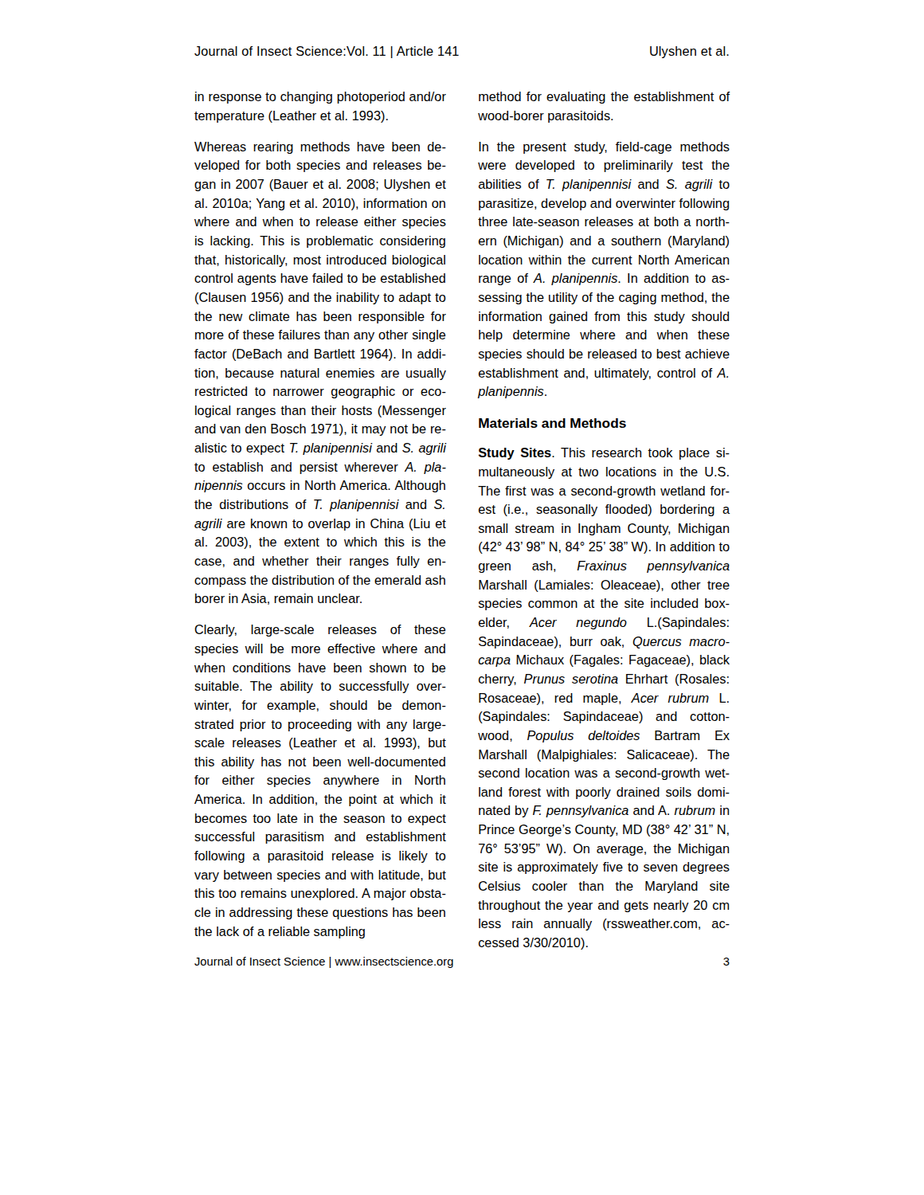Journal of Insect Science:Vol. 11 | Article 141
Ulyshen et al.
in response to changing photoperiod and/or temperature (Leather et al. 1993).
Whereas rearing methods have been developed for both species and releases began in 2007 (Bauer et al. 2008; Ulyshen et al. 2010a; Yang et al. 2010), information on where and when to release either species is lacking. This is problematic considering that, historically, most introduced biological control agents have failed to be established (Clausen 1956) and the inability to adapt to the new climate has been responsible for more of these failures than any other single factor (DeBach and Bartlett 1964). In addition, because natural enemies are usually restricted to narrower geographic or ecological ranges than their hosts (Messenger and van den Bosch 1971), it may not be realistic to expect T. planipennisi and S. agrili to establish and persist wherever A. planipennis occurs in North America. Although the distributions of T. planipennisi and S. agrili are known to overlap in China (Liu et al. 2003), the extent to which this is the case, and whether their ranges fully encompass the distribution of the emerald ash borer in Asia, remain unclear.
Clearly, large-scale releases of these species will be more effective where and when conditions have been shown to be suitable. The ability to successfully overwinter, for example, should be demonstrated prior to proceeding with any large-scale releases (Leather et al. 1993), but this ability has not been well-documented for either species anywhere in North America. In addition, the point at which it becomes too late in the season to expect successful parasitism and establishment following a parasitoid release is likely to vary between species and with latitude, but this too remains unexplored. A major obstacle in addressing these questions has been the lack of a reliable sampling
method for evaluating the establishment of wood-borer parasitoids.
In the present study, field-cage methods were developed to preliminarily test the abilities of T. planipennisi and S. agrili to parasitize, develop and overwinter following three late-season releases at both a northern (Michigan) and a southern (Maryland) location within the current North American range of A. planipennis. In addition to assessing the utility of the caging method, the information gained from this study should help determine where and when these species should be released to best achieve establishment and, ultimately, control of A. planipennis.
Materials and Methods
Study Sites. This research took place simultaneously at two locations in the U.S. The first was a second-growth wetland forest (i.e., seasonally flooded) bordering a small stream in Ingham County, Michigan (42° 43’ 98” N, 84° 25’ 38” W). In addition to green ash, Fraxinus pennsylvanica Marshall (Lamiales: Oleaceae), other tree species common at the site included boxelder, Acer negundo L.(Sapindales: Sapindaceae), burr oak, Quercus macrocarpa Michaux (Fagales: Fagaceae), black cherry, Prunus serotina Ehrhart (Rosales: Rosaceae), red maple, Acer rubrum L. (Sapindales: Sapindaceae) and cottonwood, Populus deltoides Bartram Ex Marshall (Malpighiales: Salicaceae). The second location was a second-growth wetland forest with poorly drained soils dominated by F. pennsylvanica and A. rubrum in Prince George’s County, MD (38° 42’ 31” N, 76° 53’95” W). On average, the Michigan site is approximately five to seven degrees Celsius cooler than the Maryland site throughout the year and gets nearly 20 cm less rain annually (rssweather.com, accessed 3/30/2010).
Journal of Insect Science | www.insectscience.org
3